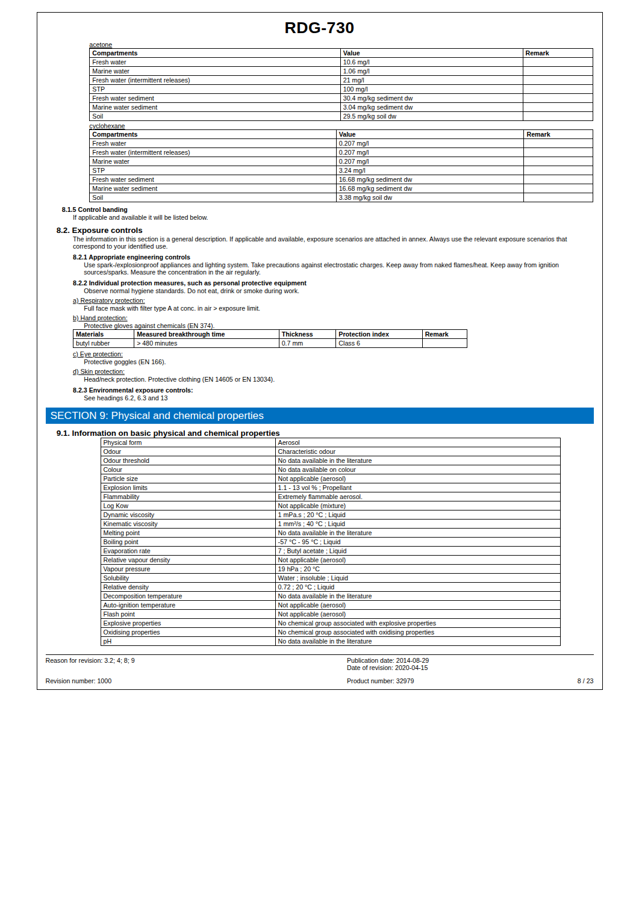RDG-730
acetone
| Compartments | Value | Remark |
| --- | --- | --- |
| Fresh water | 10.6 mg/l | |
| Marine water | 1.06 mg/l | |
| Fresh water (intermittent releases) | 21 mg/l | |
| STP | 100 mg/l | |
| Fresh water sediment | 30.4 mg/kg sediment dw | |
| Marine water sediment | 3.04 mg/kg sediment dw | |
| Soil | 29.5 mg/kg soil dw | |
cyclohexane
| Compartments | Value | Remark |
| --- | --- | --- |
| Fresh water | 0.207 mg/l | |
| Fresh water (intermittent releases) | 0.207 mg/l | |
| Marine water | 0.207 mg/l | |
| STP | 3.24 mg/l | |
| Fresh water sediment | 16.68 mg/kg sediment dw | |
| Marine water sediment | 16.68 mg/kg sediment dw | |
| Soil | 3.38 mg/kg soil dw | |
8.1.5 Control banding
If applicable and available it will be listed below.
8.2. Exposure controls
The information in this section is a general description. If applicable and available, exposure scenarios are attached in annex. Always use the relevant exposure scenarios that correspond to your identified use.
8.2.1 Appropriate engineering controls
Use spark-/explosionproof appliances and lighting system. Take precautions against electrostatic charges. Keep away from naked flames/heat. Keep away from ignition sources/sparks. Measure the concentration in the air regularly.
8.2.2 Individual protection measures, such as personal protective equipment
Observe normal hygiene standards. Do not eat, drink or smoke during work.
a) Respiratory protection:
Full face mask with filter type A at conc. in air > exposure limit.
b) Hand protection:
Protective gloves against chemicals (EN 374).
| Materials | Measured breakthrough time | Thickness | Protection index | Remark |
| --- | --- | --- | --- | --- |
| butyl rubber | > 480 minutes | 0.7 mm | Class 6 | |
c) Eye protection:
Protective goggles (EN 166).
d) Skin protection:
Head/neck protection. Protective clothing (EN 14605 or EN 13034).
8.2.3 Environmental exposure controls:
See headings 6.2, 6.3 and 13
SECTION 9: Physical and chemical properties
9.1. Information on basic physical and chemical properties
| Physical form | Aerosol |
| Odour | Characteristic odour |
| Odour threshold | No data available in the literature |
| Colour | No data available on colour |
| Particle size | Not applicable (aerosol) |
| Explosion limits | 1.1 - 13 vol % ; Propellant |
| Flammability | Extremely flammable aerosol. |
| Log Kow | Not applicable (mixture) |
| Dynamic viscosity | 1 mPa.s ; 20 °C ; Liquid |
| Kinematic viscosity | 1 mm²/s ; 40 °C ; Liquid |
| Melting point | No data available in the literature |
| Boiling point | -57 °C - 95 °C ; Liquid |
| Evaporation rate | 7 ; Butyl acetate ; Liquid |
| Relative vapour density | Not applicable (aerosol) |
| Vapour pressure | 19 hPa ; 20 °C |
| Solubility | Water ; insoluble ; Liquid |
| Relative density | 0.72 ; 20 °C ; Liquid |
| Decomposition temperature | No data available in the literature |
| Auto-ignition temperature | Not applicable (aerosol) |
| Flash point | Not applicable (aerosol) |
| Explosive properties | No chemical group associated with explosive properties |
| Oxidising properties | No chemical group associated with oxidising properties |
| pH | No data available in the literature |
Reason for revision: 3.2; 4; 8; 9 Publication date: 2014-08-29
Date of revision: 2020-04-15
Revision number: 1000 Product number: 32979 8 / 23